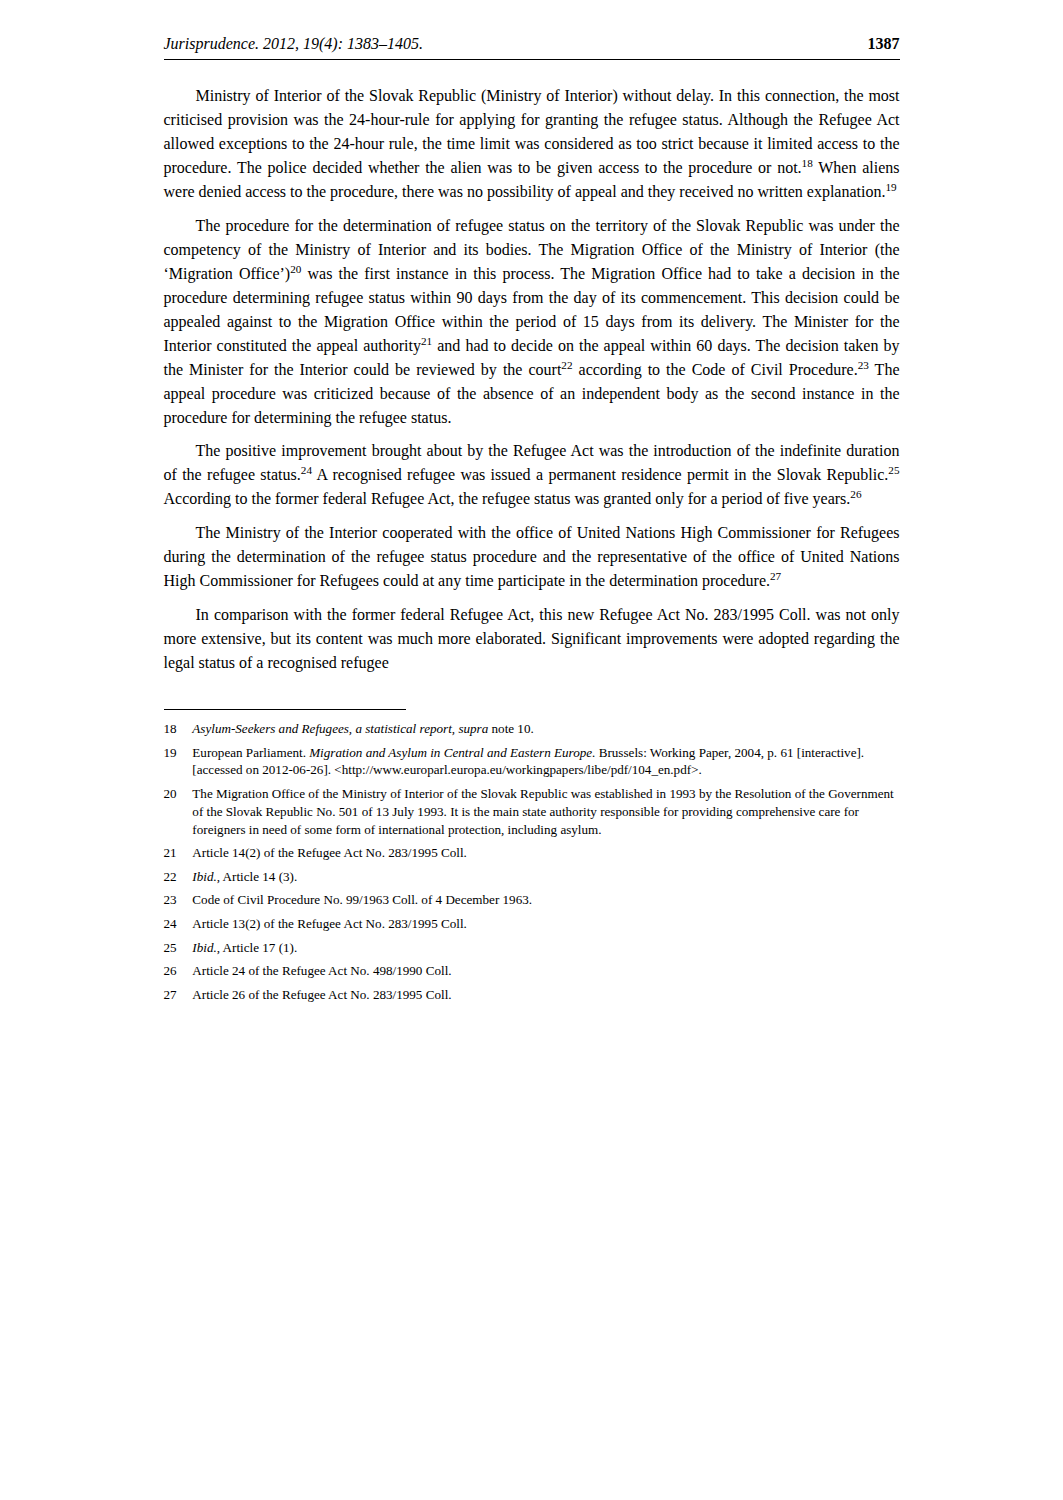Jurisprudence. 2012, 19(4): 1383–1405. 1387
Ministry of Interior of the Slovak Republic (Ministry of Interior) without delay. In this connection, the most criticised provision was the 24-hour-rule for applying for granting the refugee status. Although the Refugee Act allowed exceptions to the 24-hour rule, the time limit was considered as too strict because it limited access to the procedure. The police decided whether the alien was to be given access to the procedure or not.18 When aliens were denied access to the procedure, there was no possibility of appeal and they received no written explanation.19
The procedure for the determination of refugee status on the territory of the Slovak Republic was under the competency of the Ministry of Interior and its bodies. The Migration Office of the Ministry of Interior (the ‘Migration Office’)20 was the first instance in this process. The Migration Office had to take a decision in the procedure determining refugee status within 90 days from the day of its commencement. This decision could be appealed against to the Migration Office within the period of 15 days from its delivery. The Minister for the Interior constituted the appeal authority21 and had to decide on the appeal within 60 days. The decision taken by the Minister for the Interior could be reviewed by the court22 according to the Code of Civil Procedure.23 The appeal procedure was criticized because of the absence of an independent body as the second instance in the procedure for determining the refugee status.
The positive improvement brought about by the Refugee Act was the introduction of the indefinite duration of the refugee status.24 A recognised refugee was issued a permanent residence permit in the Slovak Republic.25 According to the former federal Refugee Act, the refugee status was granted only for a period of five years.26
The Ministry of the Interior cooperated with the office of United Nations High Commissioner for Refugees during the determination of the refugee status procedure and the representative of the office of United Nations High Commissioner for Refugees could at any time participate in the determination procedure.27
In comparison with the former federal Refugee Act, this new Refugee Act No. 283/1995 Coll. was not only more extensive, but its content was much more elaborated. Significant improvements were adopted regarding the legal status of a recognised refugee
18 Asylum-Seekers and Refugees, a statistical report, supra note 10.
19 European Parliament. Migration and Asylum in Central and Eastern Europe. Brussels: Working Paper, 2004, p. 61 [interactive]. [accessed on 2012-06-26]. <http://www.europarl.europa.eu/workingpapers/libe/pdf/104_en.pdf>.
20 The Migration Office of the Ministry of Interior of the Slovak Republic was established in 1993 by the Resolution of the Government of the Slovak Republic No. 501 of 13 July 1993. It is the main state authority responsible for providing comprehensive care for foreigners in need of some form of international protection, including asylum.
21 Article 14(2) of the Refugee Act No. 283/1995 Coll.
22 Ibid., Article 14 (3).
23 Code of Civil Procedure No. 99/1963 Coll. of 4 December 1963.
24 Article 13(2) of the Refugee Act No. 283/1995 Coll.
25 Ibid., Article 17 (1).
26 Article 24 of the Refugee Act No. 498/1990 Coll.
27 Article 26 of the Refugee Act No. 283/1995 Coll.